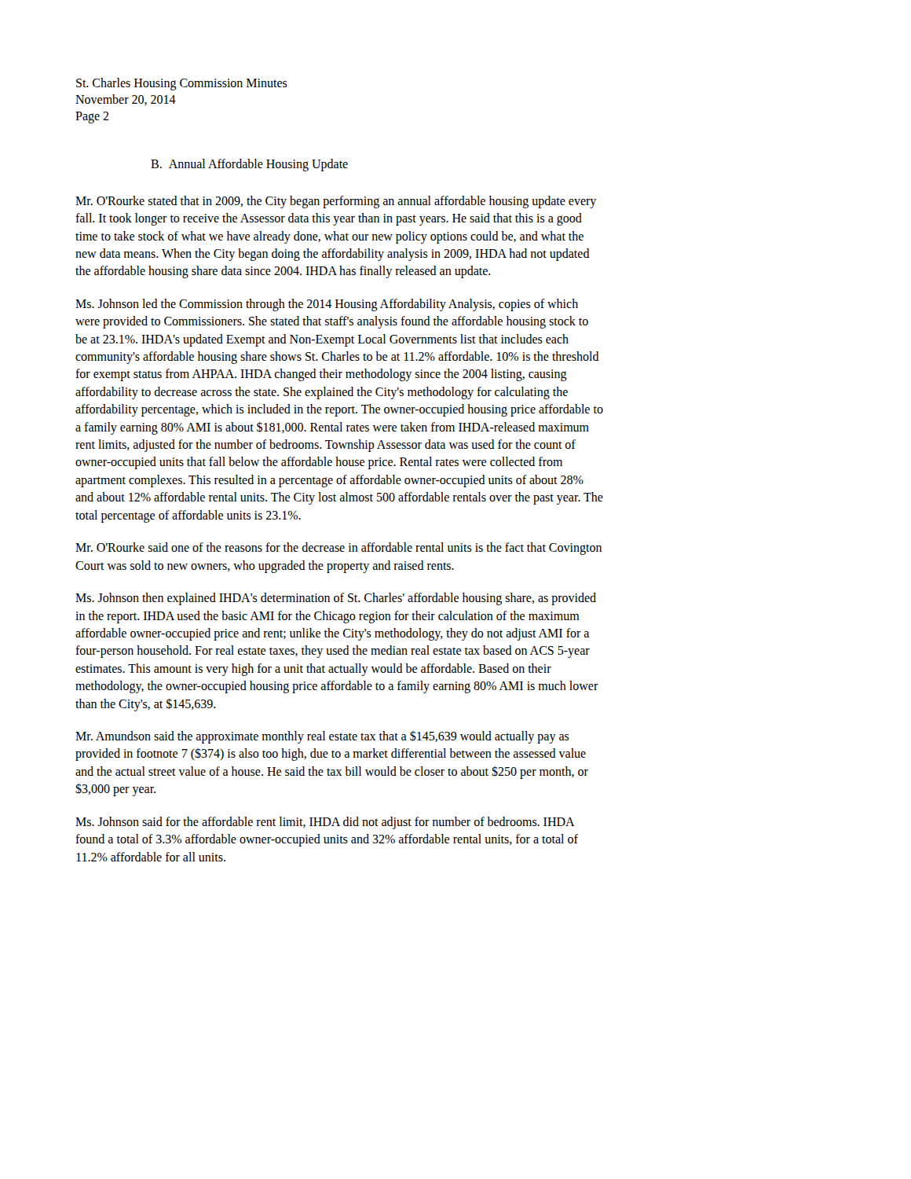St. Charles Housing Commission Minutes
November 20, 2014
Page 2
B. Annual Affordable Housing Update
Mr. O'Rourke stated that in 2009, the City began performing an annual affordable housing update every fall. It took longer to receive the Assessor data this year than in past years. He said that this is a good time to take stock of what we have already done, what our new policy options could be, and what the new data means. When the City began doing the affordability analysis in 2009, IHDA had not updated the affordable housing share data since 2004. IHDA has finally released an update.
Ms. Johnson led the Commission through the 2014 Housing Affordability Analysis, copies of which were provided to Commissioners. She stated that staff's analysis found the affordable housing stock to be at 23.1%. IHDA's updated Exempt and Non-Exempt Local Governments list that includes each community's affordable housing share shows St. Charles to be at 11.2% affordable. 10% is the threshold for exempt status from AHPAA. IHDA changed their methodology since the 2004 listing, causing affordability to decrease across the state. She explained the City's methodology for calculating the affordability percentage, which is included in the report. The owner-occupied housing price affordable to a family earning 80% AMI is about $181,000. Rental rates were taken from IHDA-released maximum rent limits, adjusted for the number of bedrooms. Township Assessor data was used for the count of owner-occupied units that fall below the affordable house price. Rental rates were collected from apartment complexes. This resulted in a percentage of affordable owner-occupied units of about 28% and about 12% affordable rental units. The City lost almost 500 affordable rentals over the past year. The total percentage of affordable units is 23.1%.
Mr. O'Rourke said one of the reasons for the decrease in affordable rental units is the fact that Covington Court was sold to new owners, who upgraded the property and raised rents.
Ms. Johnson then explained IHDA's determination of St. Charles' affordable housing share, as provided in the report. IHDA used the basic AMI for the Chicago region for their calculation of the maximum affordable owner-occupied price and rent; unlike the City's methodology, they do not adjust AMI for a four-person household. For real estate taxes, they used the median real estate tax based on ACS 5-year estimates. This amount is very high for a unit that actually would be affordable. Based on their methodology, the owner-occupied housing price affordable to a family earning 80% AMI is much lower than the City's, at $145,639.
Mr. Amundson said the approximate monthly real estate tax that a $145,639 would actually pay as provided in footnote 7 ($374) is also too high, due to a market differential between the assessed value and the actual street value of a house. He said the tax bill would be closer to about $250 per month, or $3,000 per year.
Ms. Johnson said for the affordable rent limit, IHDA did not adjust for number of bedrooms. IHDA found a total of 3.3% affordable owner-occupied units and 32% affordable rental units, for a total of 11.2% affordable for all units.